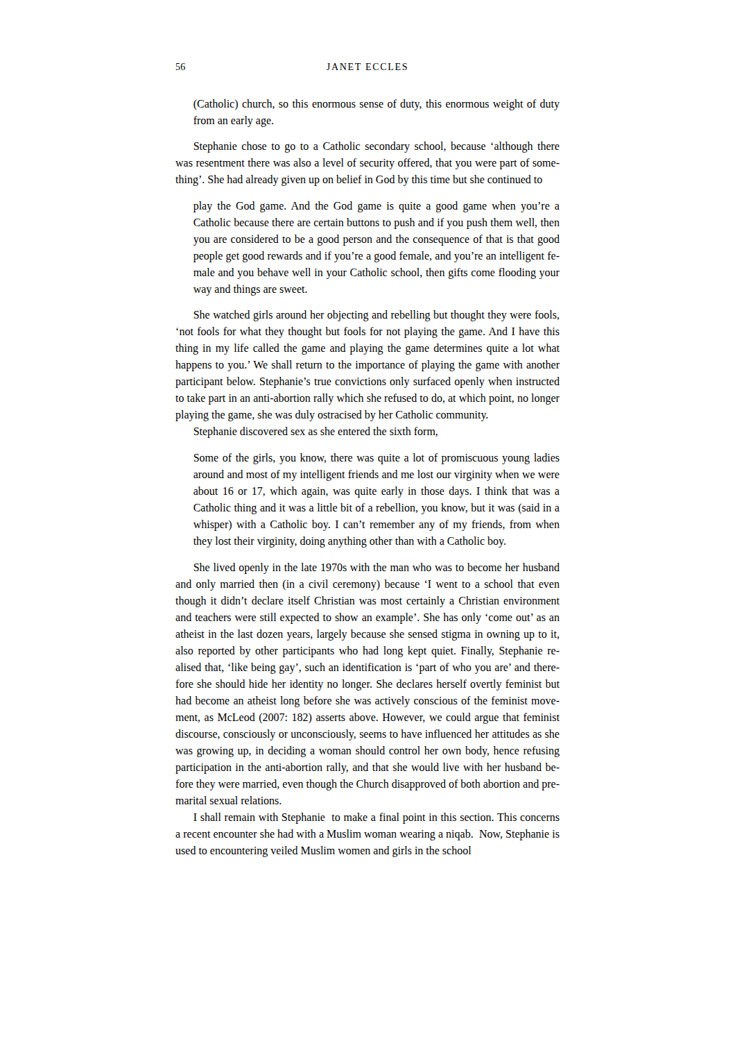56
Janet Eccles
(Catholic) church, so this enormous sense of duty, this enormous weight of duty from an early age.
Stephanie chose to go to a Catholic secondary school, because ‘although there was resentment there was also a level of security offered, that you were part of something’. She had already given up on belief in God by this time but she continued to
play the God game. And the God game is quite a good game when you’re a Catholic because there are certain buttons to push and if you push them well, then you are considered to be a good person and the consequence of that is that good people get good rewards and if you’re a good female, and you’re an intelligent female and you behave well in your Catholic school, then gifts come flooding your way and things are sweet.
She watched girls around her objecting and rebelling but thought they were fools, ‘not fools for what they thought but fools for not playing the game. And I have this thing in my life called the game and playing the game determines quite a lot what happens to you.’ We shall return to the importance of playing the game with another participant below. Stephanie’s true convictions only surfaced openly when instructed to take part in an anti-abortion rally which she refused to do, at which point, no longer playing the game, she was duly ostracised by her Catholic community.
Stephanie discovered sex as she entered the sixth form,
Some of the girls, you know, there was quite a lot of promiscuous young ladies around and most of my intelligent friends and me lost our virginity when we were about 16 or 17, which again, was quite early in those days. I think that was a Catholic thing and it was a little bit of a rebellion, you know, but it was (said in a whisper) with a Catholic boy. I can’t remember any of my friends, from when they lost their virginity, doing anything other than with a Catholic boy.
She lived openly in the late 1970s with the man who was to become her husband and only married then (in a civil ceremony) because ‘I went to a school that even though it didn’t declare itself Christian was most certainly a Christian environment and teachers were still expected to show an example’. She has only ‘come out’ as an atheist in the last dozen years, largely because she sensed stigma in owning up to it, also reported by other participants who had long kept quiet. Finally, Stephanie realised that, ‘like being gay’, such an identification is ‘part of who you are’ and therefore she should hide her identity no longer. She declares herself overtly feminist but had become an atheist long before she was actively conscious of the feminist movement, as McLeod (2007: 182) asserts above. However, we could argue that feminist discourse, consciously or unconsciously, seems to have influenced her attitudes as she was growing up, in deciding a woman should control her own body, hence refusing participation in the anti-abortion rally, and that she would live with her husband before they were married, even though the Church disapproved of both abortion and pre-marital sexual relations.
I shall remain with Stephanie to make a final point in this section. This concerns a recent encounter she had with a Muslim woman wearing a niqab. Now, Stephanie is used to encountering veiled Muslim women and girls in the school